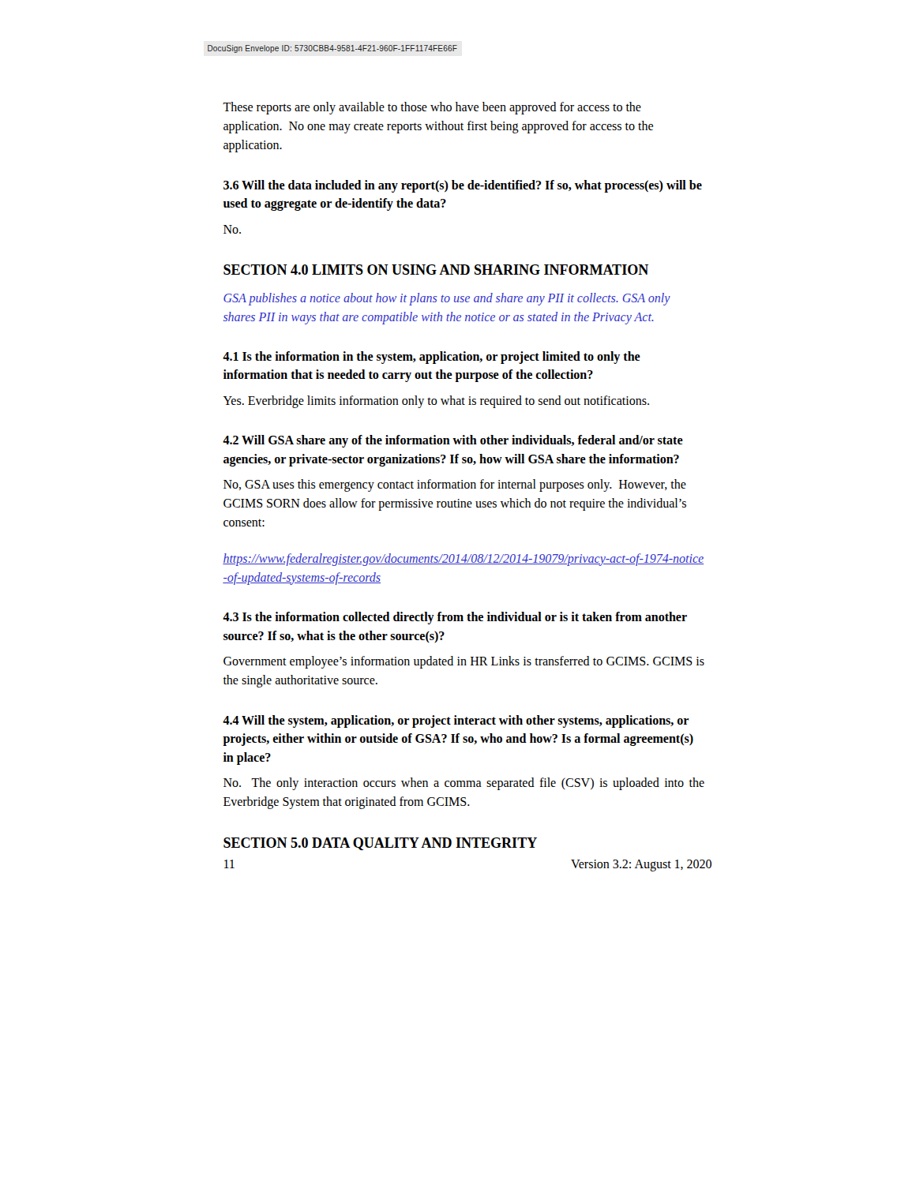DocuSign Envelope ID: 5730CBB4-9581-4F21-960F-1FF1174FE66F
These reports are only available to those who have been approved for access to the application. No one may create reports without first being approved for access to the application.
3.6 Will the data included in any report(s) be de-identified? If so, what process(es) will be used to aggregate or de-identify the data?
No.
SECTION 4.0 LIMITS ON USING AND SHARING INFORMATION
GSA publishes a notice about how it plans to use and share any PII it collects. GSA only shares PII in ways that are compatible with the notice or as stated in the Privacy Act.
4.1 Is the information in the system, application, or project limited to only the information that is needed to carry out the purpose of the collection?
Yes. Everbridge limits information only to what is required to send out notifications.
4.2 Will GSA share any of the information with other individuals, federal and/or state agencies, or private-sector organizations? If so, how will GSA share the information?
No, GSA uses this emergency contact information for internal purposes only. However, the GCIMS SORN does allow for permissive routine uses which do not require the individual’s consent:
https://www.federalregister.gov/documents/2014/08/12/2014-19079/privacy-act-of-1974-notice-of-updated-systems-of-records
4.3 Is the information collected directly from the individual or is it taken from another source? If so, what is the other source(s)?
Government employee’s information updated in HR Links is transferred to GCIMS. GCIMS is the single authoritative source.
4.4 Will the system, application, or project interact with other systems, applications, or projects, either within or outside of GSA? If so, who and how? Is a formal agreement(s) in place?
No. The only interaction occurs when a comma separated file (CSV) is uploaded into the Everbridge System that originated from GCIMS.
SECTION 5.0 DATA QUALITY AND INTEGRITY
11 Version 3.2: August 1, 2020